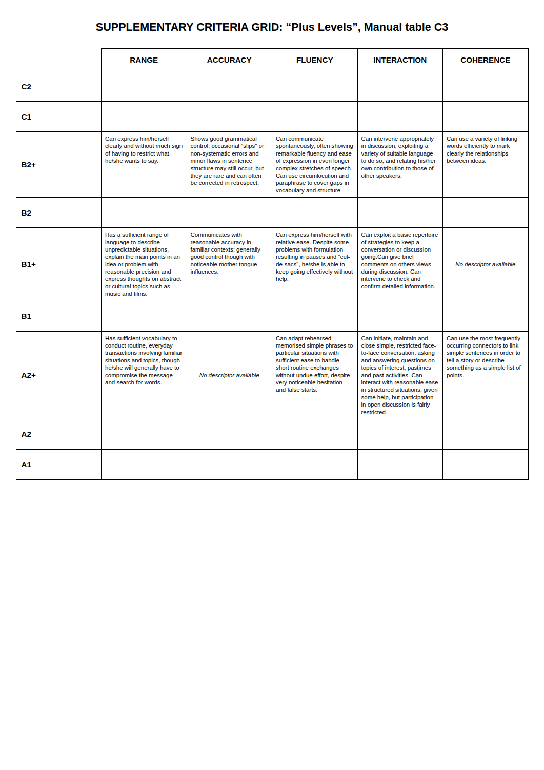SUPPLEMENTARY CRITERIA GRID: “Plus Levels”, Manual table C3
| | RANGE | ACCURACY | FLUENCY | INTERACTION | COHERENCE |
| --- | --- | --- | --- | --- | --- |
| C2 | | | | | |
| C1 | | | | | |
| B2+ | Can express him/herself clearly and without much sign of having to restrict what he/she wants to say. | Shows good grammatical control; occasional "slips" or non-systematic errors and minor flaws in sentence structure may still occur, but they are rare and can often be corrected in retrospect. | Can communicate spontaneously, often showing remarkable fluency and ease of expression in even longer complex stretches of speech. Can use circumlocution and paraphrase to cover gaps in vocabulary and structure. | Can intervene appropriately in discussion, exploiting a variety of suitable language to do so, and relating his/her own contribution to those of other speakers. | Can use a variety of linking words efficiently to mark clearly the relationships between ideas. |
| B2 | | | | | |
| B1+ | Has a sufficient range of language to describe unpredictable situations, explain the main points in an idea or problem with reasonable precision and express thoughts on abstract or cultural topics such as music and films. | Communicates with reasonable accuracy in familiar contexts; generally good control though with noticeable mother tongue influences. | Can express him/herself with relative ease. Despite some problems with formulation resulting in pauses and "cul-de-sacs", he/she is able to keep going effectively without help. | Can exploit a basic repertoire of strategies to keep a conversation or discussion going.Can give brief comments on others views during discussion. Can intervene to check and confirm detailed information. | No descriptor available |
| B1 | | | | | |
| A2+ | Has sufficient vocabulary to conduct routine, everyday transactions involving familiar situations and topics, though he/she will generally have to compromise the message and search for words. | No descriptor available | Can adapt rehearsed memorised simple phrases to particular situations with sufficient ease to handle short routine exchanges without undue effort, despite very noticeable hesitation and false starts. | Can initiate, maintain and close simple, restricted face-to-face conversation, asking and answering questions on topics of interest, pastimes and past activities. Can interact with reasonable ease in structured situations, given some help, but participation in open discussion is fairly restricted. | Can use the most frequently occurring connectors to link simple sentences in order to tell a story or describe something as a simple list of points. |
| A2 | | | | | |
| A1 | | | | | |